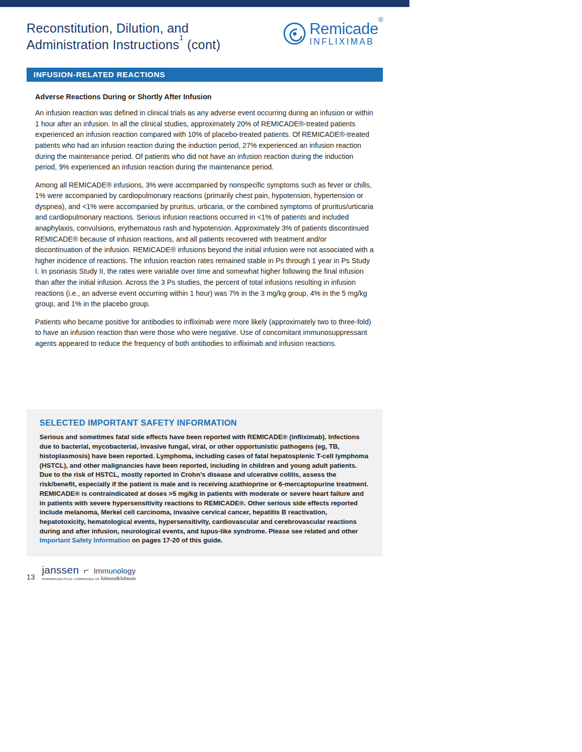Reconstitution, Dilution, and
Administration Instructions1 (cont)
Remicade®
INFLIXIMAB
Infusion-Related Reactions
Adverse Reactions During or Shortly After Infusion
An infusion reaction was defined in clinical trials as any adverse event occurring during an infusion or within 1 hour after an infusion. In all the clinical studies, approximately 20% of REMICADE®-treated patients experienced an infusion reaction compared with 10% of placebo-treated patients. Of REMICADE®-treated patients who had an infusion reaction during the induction period, 27% experienced an infusion reaction during the maintenance period. Of patients who did not have an infusion reaction during the induction period, 9% experienced an infusion reaction during the maintenance period.
Among all REMICADE® infusions, 3% were accompanied by nonspecific symptoms such as fever or chills, 1% were accompanied by cardiopulmonary reactions (primarily chest pain, hypotension, hypertension or dyspnea), and <1% were accompanied by pruritus, urticaria, or the combined symptoms of pruritus/urticaria and cardiopulmonary reactions. Serious infusion reactions occurred in <1% of patients and included anaphylaxis, convulsions, erythematous rash and hypotension. Approximately 3% of patients discontinued REMICADE® because of infusion reactions, and all patients recovered with treatment and/or discontinuation of the infusion. REMICADE® infusions beyond the initial infusion were not associated with a higher incidence of reactions. The infusion reaction rates remained stable in Ps through 1 year in Ps Study I. In psoriasis Study II, the rates were variable over time and somewhat higher following the final infusion than after the initial infusion. Across the 3 Ps studies, the percent of total infusions resulting in infusion reactions (i.e., an adverse event occurring within 1 hour) was 7% in the 3 mg/kg group, 4% in the 5 mg/kg group, and 1% in the placebo group.
Patients who became positive for antibodies to infliximab were more likely (approximately two to three-fold) to have an infusion reaction than were those who were negative. Use of concomitant immunosuppressant agents appeared to reduce the frequency of both antibodies to infliximab and infusion reactions.
Selected Important Safety Information
Serious and sometimes fatal side effects have been reported with REMICADE® (infliximab). Infections due to bacterial, mycobacterial, invasive fungal, viral, or other opportunistic pathogens (eg, TB, histoplasmosis) have been reported. Lymphoma, including cases of fatal hepatosplenic T-cell lymphoma (HSTCL), and other malignancies have been reported, including in children and young adult patients. Due to the risk of HSTCL, mostly reported in Crohn’s disease and ulcerative colitis, assess the risk/benefit, especially if the patient is male and is receiving azathioprine or 6-mercaptopurine treatment. REMICADE® is contraindicated at doses >5 mg/kg in patients with moderate or severe heart failure and in patients with severe hypersensitivity reactions to REMICADE®. Other serious side effects reported include melanoma, Merkel cell carcinoma, invasive cervical cancer, hepatitis B reactivation, hepatotoxicity, hematological events, hypersensitivity, cardiovascular and cerebrovascular reactions during and after infusion, neurological events, and lupus-like syndrome. Please see related and other Important Safety Information on pages 17-20 of this guide.
13
janssen ⌐ Immunology
PHARMACEUTICAL COMPANIES OF Johnson&Johnson